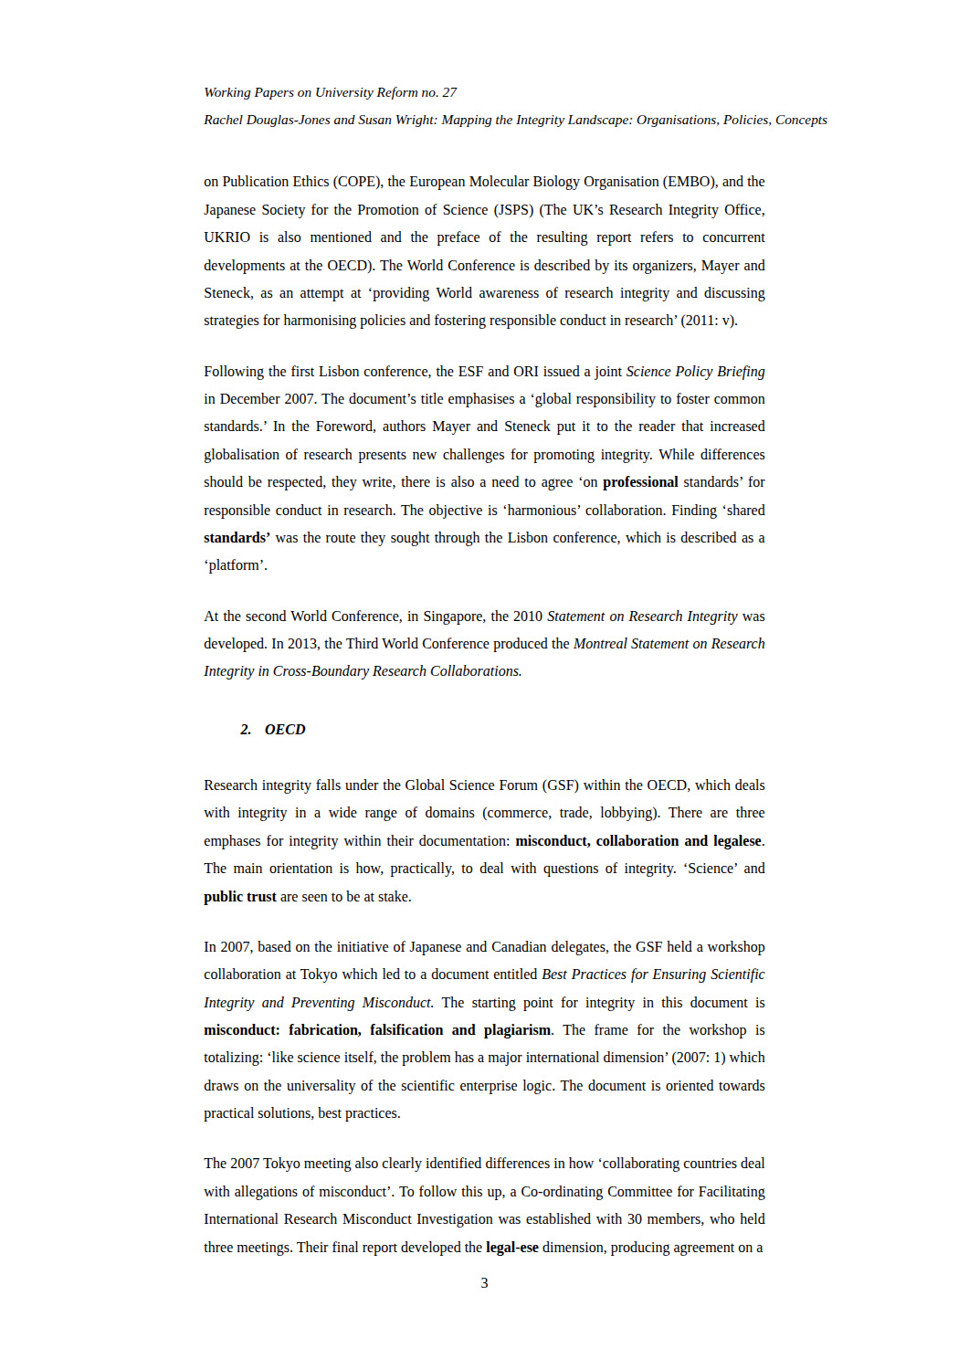Working Papers on University Reform no. 27
Rachel Douglas-Jones and Susan Wright: Mapping the Integrity Landscape: Organisations, Policies, Concepts
on Publication Ethics (COPE), the European Molecular Biology Organisation (EMBO), and the Japanese Society for the Promotion of Science (JSPS) (The UK’s Research Integrity Office, UKRIO is also mentioned and the preface of the resulting report refers to concurrent developments at the OECD). The World Conference is described by its organizers, Mayer and Steneck, as an attempt at ‘providing World awareness of research integrity and discussing strategies for harmonising policies and fostering responsible conduct in research’ (2011: v).
Following the first Lisbon conference, the ESF and ORI issued a joint Science Policy Briefing in December 2007. The document’s title emphasises a ‘global responsibility to foster common standards.’ In the Foreword, authors Mayer and Steneck put it to the reader that increased globalisation of research presents new challenges for promoting integrity. While differences should be respected, they write, there is also a need to agree ‘on professional standards’ for responsible conduct in research. The objective is ‘harmonious’ collaboration. Finding ‘shared standards’ was the route they sought through the Lisbon conference, which is described as a ‘platform’.
At the second World Conference, in Singapore, the 2010 Statement on Research Integrity was developed. In 2013, the Third World Conference produced the Montreal Statement on Research Integrity in Cross-Boundary Research Collaborations.
2. OECD
Research integrity falls under the Global Science Forum (GSF) within the OECD, which deals with integrity in a wide range of domains (commerce, trade, lobbying). There are three emphases for integrity within their documentation: misconduct, collaboration and legalese. The main orientation is how, practically, to deal with questions of integrity. ‘Science’ and public trust are seen to be at stake.
In 2007, based on the initiative of Japanese and Canadian delegates, the GSF held a workshop collaboration at Tokyo which led to a document entitled Best Practices for Ensuring Scientific Integrity and Preventing Misconduct. The starting point for integrity in this document is misconduct: fabrication, falsification and plagiarism. The frame for the workshop is totalizing: ‘like science itself, the problem has a major international dimension’ (2007: 1) which draws on the universality of the scientific enterprise logic. The document is oriented towards practical solutions, best practices.
The 2007 Tokyo meeting also clearly identified differences in how ‘collaborating countries deal with allegations of misconduct’. To follow this up, a Co-ordinating Committee for Facilitating International Research Misconduct Investigation was established with 30 members, who held three meetings. Their final report developed the legal-ese dimension, producing agreement on a
3